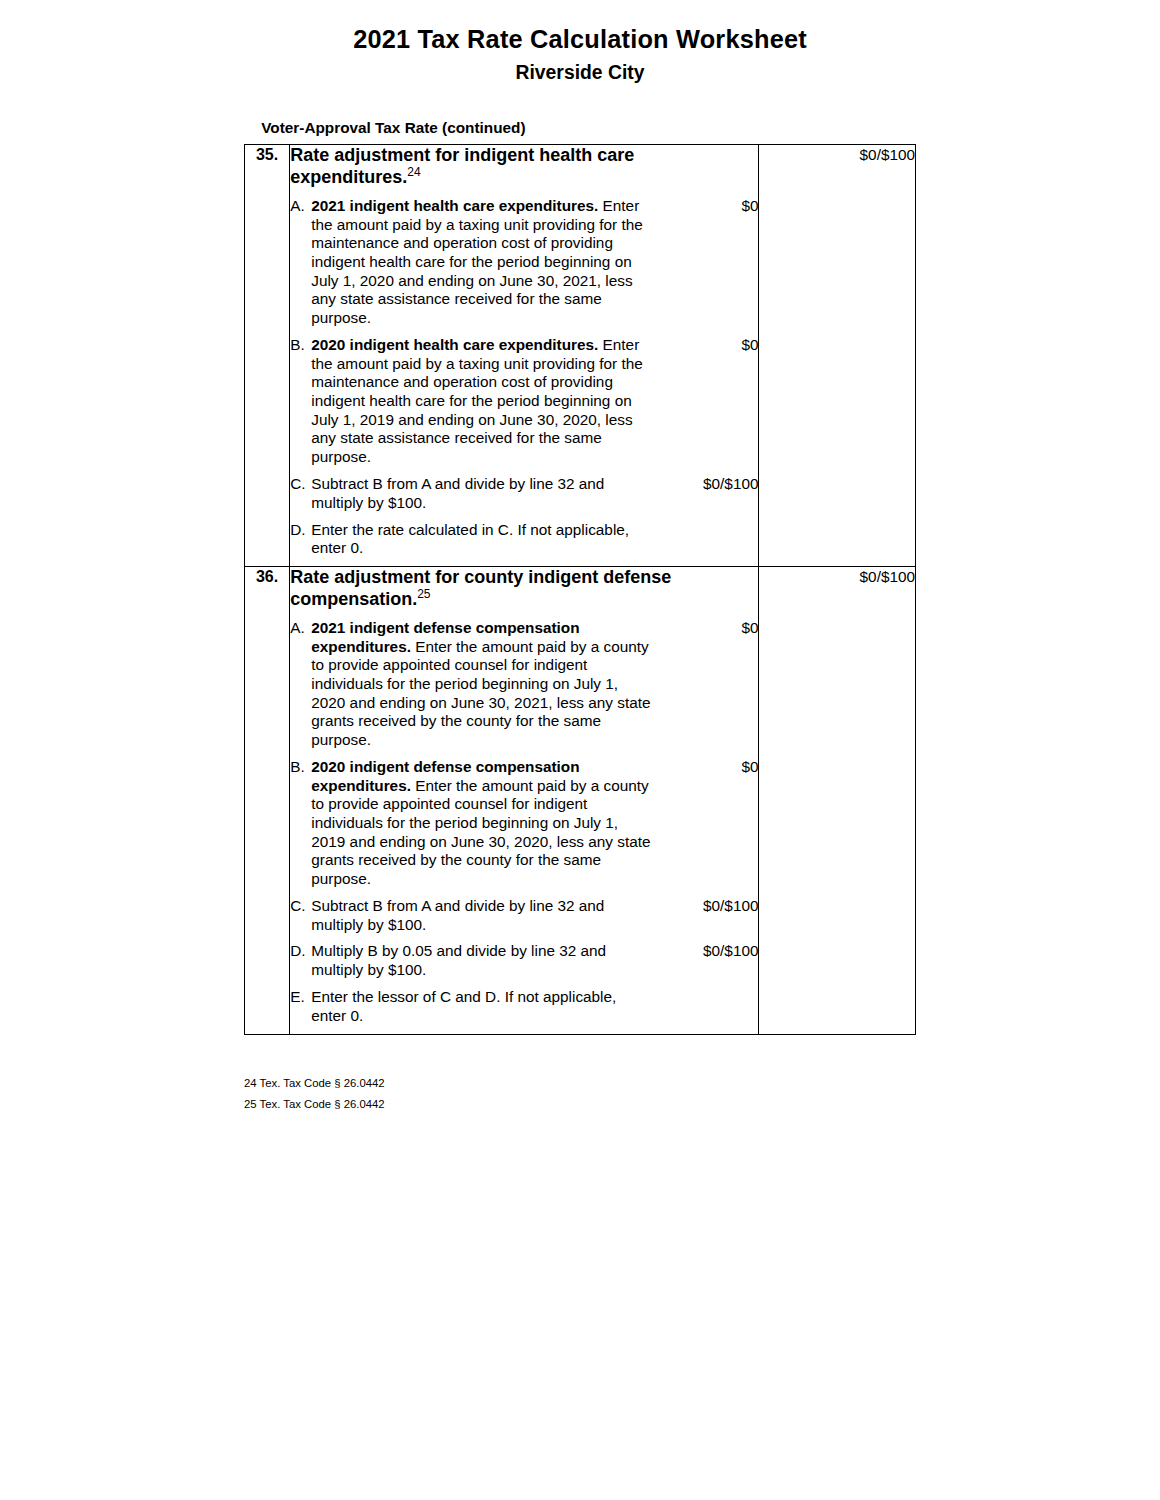2021 Tax Rate Calculation Worksheet
Riverside City
Voter-Approval Tax Rate (continued)
| 35. | Rate adjustment for indigent health care expenditures. 24 / A. / 2021 indigent health care expenditures. Enter the amount paid by a taxing unit providing for the maintenance and operation cost of providing indigent health care for the period beginning on July 1, 2020 and ending on June 30, 2021, less any state assistance received for the same purpose. / $0 / / B. / 2020 indigent health care expenditures. Enter the amount paid by a taxing unit providing for the maintenance and operation cost of providing indigent health care for the period beginning on July 1, 2019 and ending on June 30, 2020, less any state assistance received for the same purpose. / $0 / / C. / Subtract B from A and divide by line 32 and multiply by $100. / $0/$100 / / D. / Enter the rate calculated in C. If not applicable, enter 0. / / | $0/$100 |
| 36. | Rate adjustment for county indigent defense compensation. 25 / A. / 2021 indigent defense compensation expenditures. Enter the amount paid by a county to provide appointed counsel for indigent individuals for the period beginning on July 1, 2020 and ending on June 30, 2021, less any state grants received by the county for the same purpose. / $0 / / B. / 2020 indigent defense compensation expenditures. Enter the amount paid by a county to provide appointed counsel for indigent individuals for the period beginning on July 1, 2019 and ending on June 30, 2020, less any state grants received by the county for the same purpose. / $0 / / C. / Subtract B from A and divide by line 32 and multiply by $100. / $0/$100 / / D. / Multiply B by 0.05 and divide by line 32 and multiply by $100. / $0/$100 / / E. / Enter the lessor of C and D. If not applicable, enter 0. / / | $0/$100 |
24 Tex. Tax Code § 26.0442
25 Tex. Tax Code § 26.0442